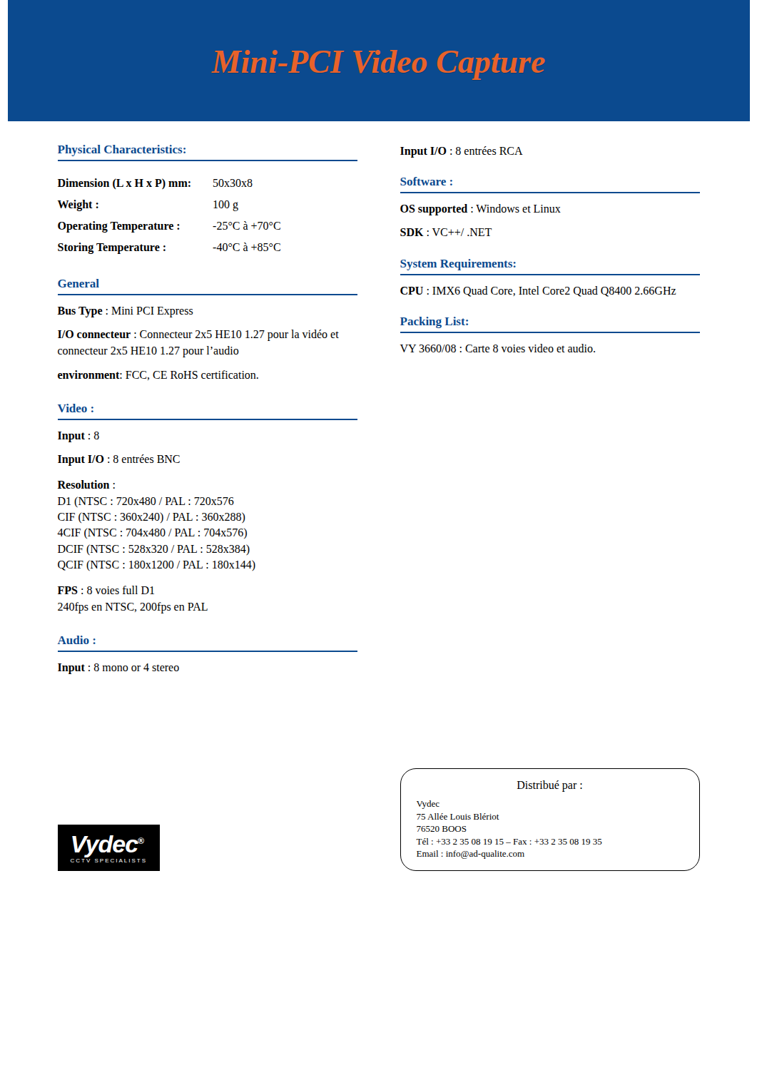Mini-PCI Video Capture
Physical Characteristics:
| Dimension (L x H x P) mm: | 50x30x8 |
| Weight : | 100 g |
| Operating Temperature : | -25°C à +70°C |
| Storing Temperature : | -40°C à +85°C |
General
Bus Type : Mini PCI Express
I/O connecteur : Connecteur 2x5 HE10 1.27 pour la vidéo et connecteur 2x5 HE10 1.27 pour l’audio
environment: FCC, CE RoHS certification.
Video :
Input : 8
Input I/O : 8 entrées BNC
Resolution :
D1 (NTSC : 720x480 / PAL : 720x576
CIF (NTSC : 360x240) / PAL : 360x288)
4CIF (NTSC : 704x480 / PAL : 704x576)
DCIF (NTSC : 528x320 / PAL : 528x384)
QCIF (NTSC : 180x1200 / PAL : 180x144)
FPS : 8 voies full D1
240fps en NTSC, 200fps en PAL
Audio :
Input : 8 mono or 4 stereo
Input I/O : 8 entrées RCA
Software :
OS supported : Windows et Linux
SDK : VC++/ .NET
System Requirements:
CPU : IMX6 Quad Core, Intel Core2 Quad Q8400 2.66GHz
Packing List:
VY 3660/08 : Carte 8 voies video et audio.
Vydec®
CCTV SPECIALISTS
Distribué par :
Vydec
75 Allée Louis Blériot
76520 BOOS
Tél : +33 2 35 08 19 15 – Fax : +33 2 35 08 19 35
Email : info@ad-qualite.com